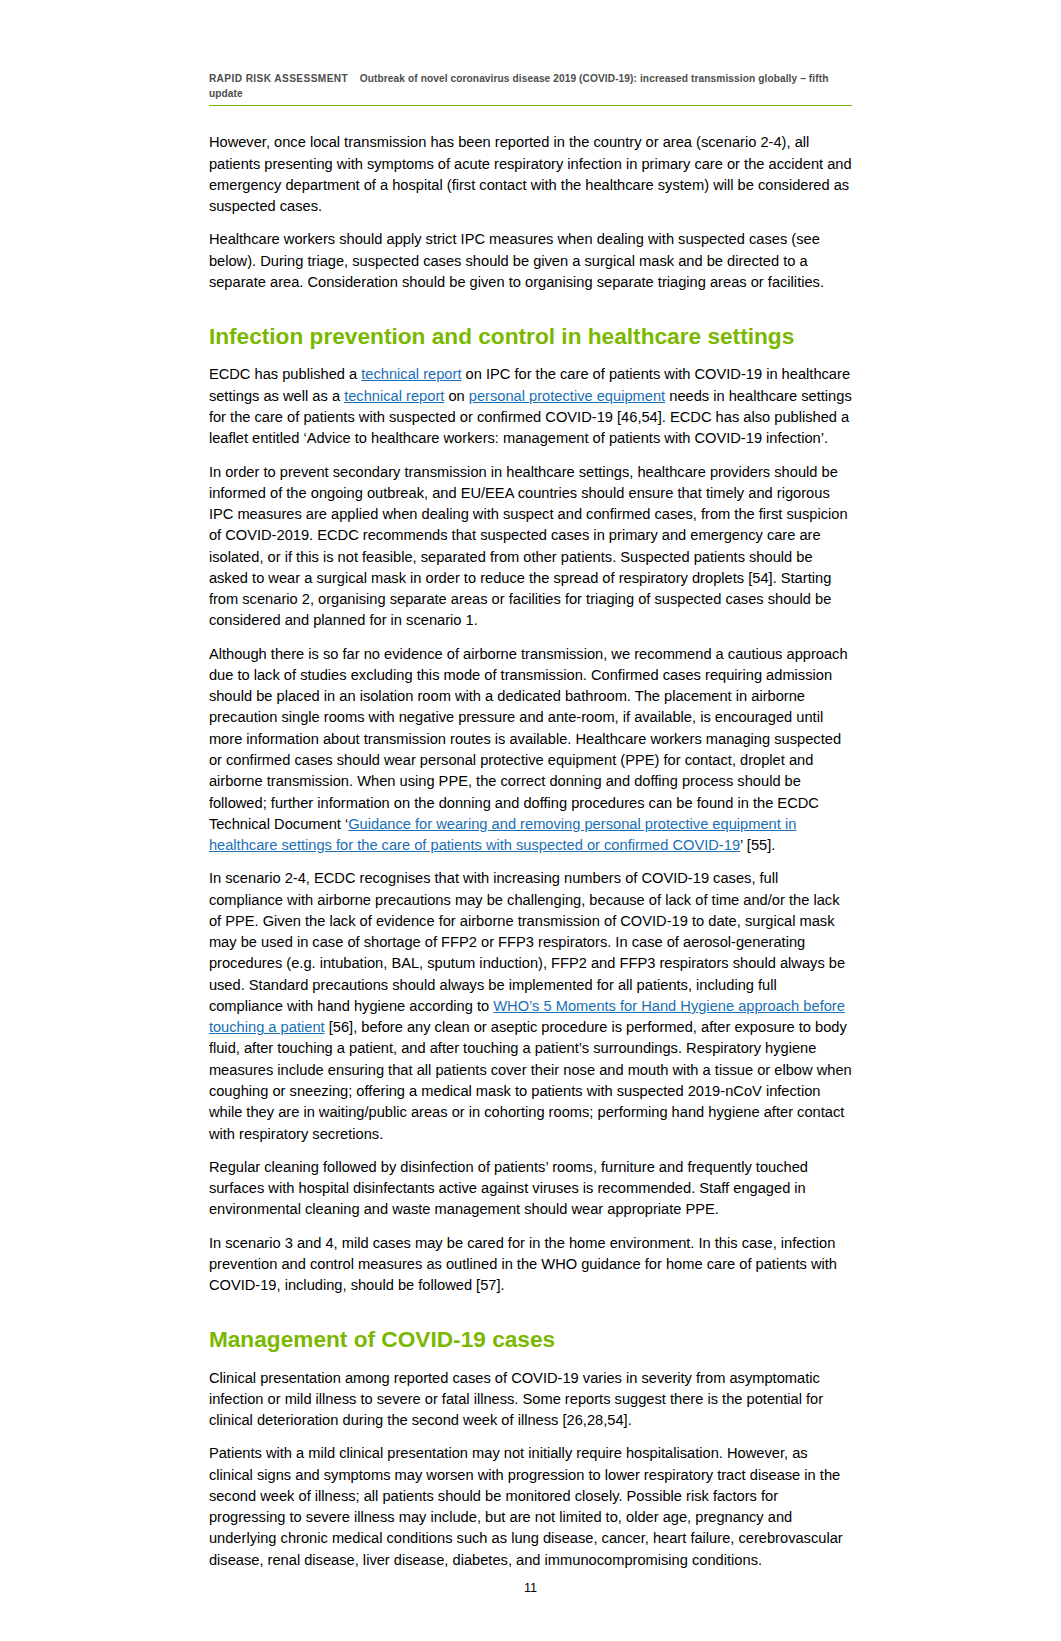Rapid risk assessment Outbreak of novel coronavirus disease 2019 (COVID-19): increased transmission globally – fifth update
However, once local transmission has been reported in the country or area (scenario 2-4), all patients presenting with symptoms of acute respiratory infection in primary care or the accident and emergency department of a hospital (first contact with the healthcare system) will be considered as suspected cases.
Healthcare workers should apply strict IPC measures when dealing with suspected cases (see below). During triage, suspected cases should be given a surgical mask and be directed to a separate area. Consideration should be given to organising separate triaging areas or facilities.
Infection prevention and control in healthcare settings
ECDC has published a technical report on IPC for the care of patients with COVID-19 in healthcare settings as well as a technical report on personal protective equipment needs in healthcare settings for the care of patients with suspected or confirmed COVID-19 [46,54]. ECDC has also published a leaflet entitled ‘Advice to healthcare workers: management of patients with COVID-19 infection’.
In order to prevent secondary transmission in healthcare settings, healthcare providers should be informed of the ongoing outbreak, and EU/EEA countries should ensure that timely and rigorous IPC measures are applied when dealing with suspect and confirmed cases, from the first suspicion of COVID-2019. ECDC recommends that suspected cases in primary and emergency care are isolated, or if this is not feasible, separated from other patients. Suspected patients should be asked to wear a surgical mask in order to reduce the spread of respiratory droplets [54]. Starting from scenario 2, organising separate areas or facilities for triaging of suspected cases should be considered and planned for in scenario 1.
Although there is so far no evidence of airborne transmission, we recommend a cautious approach due to lack of studies excluding this mode of transmission. Confirmed cases requiring admission should be placed in an isolation room with a dedicated bathroom. The placement in airborne precaution single rooms with negative pressure and ante-room, if available, is encouraged until more information about transmission routes is available. Healthcare workers managing suspected or confirmed cases should wear personal protective equipment (PPE) for contact, droplet and airborne transmission. When using PPE, the correct donning and doffing process should be followed; further information on the donning and doffing procedures can be found in the ECDC Technical Document ‘Guidance for wearing and removing personal protective equipment in healthcare settings for the care of patients with suspected or confirmed COVID-19’ [55].
In scenario 2-4, ECDC recognises that with increasing numbers of COVID-19 cases, full compliance with airborne precautions may be challenging, because of lack of time and/or the lack of PPE. Given the lack of evidence for airborne transmission of COVID-19 to date, surgical mask may be used in case of shortage of FFP2 or FFP3 respirators. In case of aerosol-generating procedures (e.g. intubation, BAL, sputum induction), FFP2 and FFP3 respirators should always be used. Standard precautions should always be implemented for all patients, including full compliance with hand hygiene according to WHO’s 5 Moments for Hand Hygiene approach before touching a patient [56], before any clean or aseptic procedure is performed, after exposure to body fluid, after touching a patient, and after touching a patient’s surroundings. Respiratory hygiene measures include ensuring that all patients cover their nose and mouth with a tissue or elbow when coughing or sneezing; offering a medical mask to patients with suspected 2019-nCoV infection while they are in waiting/public areas or in cohorting rooms; performing hand hygiene after contact with respiratory secretions.
Regular cleaning followed by disinfection of patients’ rooms, furniture and frequently touched surfaces with hospital disinfectants active against viruses is recommended. Staff engaged in environmental cleaning and waste management should wear appropriate PPE.
In scenario 3 and 4, mild cases may be cared for in the home environment. In this case, infection prevention and control measures as outlined in the WHO guidance for home care of patients with COVID-19, including, should be followed [57].
Management of COVID-19 cases
Clinical presentation among reported cases of COVID-19 varies in severity from asymptomatic infection or mild illness to severe or fatal illness. Some reports suggest there is the potential for clinical deterioration during the second week of illness [26,28,54].
Patients with a mild clinical presentation may not initially require hospitalisation. However, as clinical signs and symptoms may worsen with progression to lower respiratory tract disease in the second week of illness; all patients should be monitored closely. Possible risk factors for progressing to severe illness may include, but are not limited to, older age, pregnancy and underlying chronic medical conditions such as lung disease, cancer, heart failure, cerebrovascular disease, renal disease, liver disease, diabetes, and immunocompromising conditions.
11